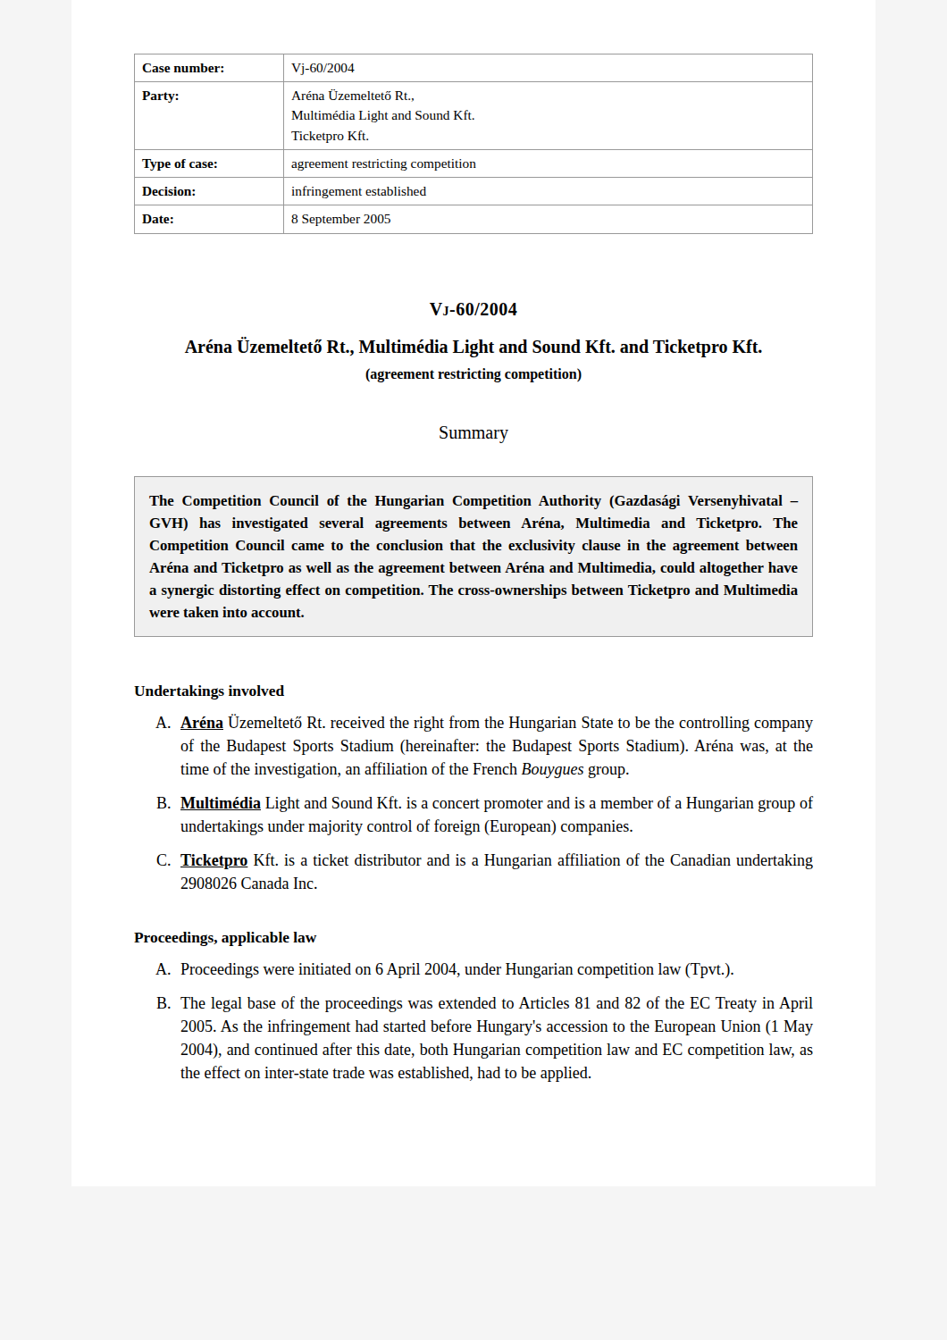| Case number: | Vj-60/2004 |
| Party: | Aréna Üzemeltető Rt., Multimédia Light and Sound Kft. Ticketpro Kft. |
| Type of case: | agreement restricting competition |
| Decision: | infringement established |
| Date: | 8 September 2005 |
Vj-60/2004
Aréna Üzemeltető Rt., Multimédia Light and Sound Kft. and Ticketpro Kft.
(agreement restricting competition)
Summary
The Competition Council of the Hungarian Competition Authority (Gazdasági Versenyhivatal – GVH) has investigated several agreements between Aréna, Multimedia and Ticketpro. The Competition Council came to the conclusion that the exclusivity clause in the agreement between Aréna and Ticketpro as well as the agreement between Aréna and Multimedia, could altogether have a synergic distorting effect on competition. The cross-ownerships between Ticketpro and Multimedia were taken into account.
Undertakings involved
Aréna Üzemeltető Rt. received the right from the Hungarian State to be the controlling company of the Budapest Sports Stadium (hereinafter: the Budapest Sports Stadium). Aréna was, at the time of the investigation, an affiliation of the French Bouygues group.
Multimédia Light and Sound Kft. is a concert promoter and is a member of a Hungarian group of undertakings under majority control of foreign (European) companies.
Ticketpro Kft. is a ticket distributor and is a Hungarian affiliation of the Canadian undertaking 2908026 Canada Inc.
Proceedings, applicable law
Proceedings were initiated on 6 April 2004, under Hungarian competition law (Tpvt.).
The legal base of the proceedings was extended to Articles 81 and 82 of the EC Treaty in April 2005. As the infringement had started before Hungary's accession to the European Union (1 May 2004), and continued after this date, both Hungarian competition law and EC competition law, as the effect on inter-state trade was established, had to be applied.